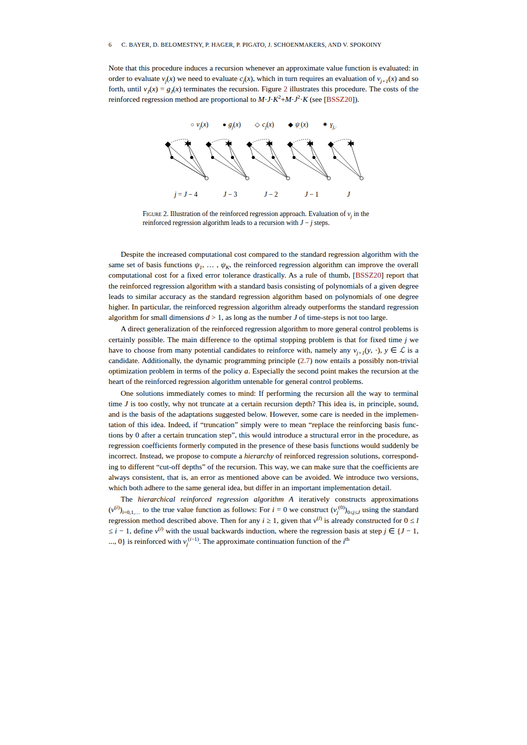6 C. BAYER, D. BELOMESTNY, P. HAGER, P. PIGATO, J. SCHOENMAKERS, AND V. SPOKOINY
Note that this procedure induces a recursion whenever an approximate value function is evaluated: in order to evaluate vj(x) we need to evaluate cj(x), which in turn requires an evaluation of vj+1(x) and so forth, until vJ(x) = gJ(x) terminates the recursion. Figure 2 illustrates this procedure. The costs of the reinforced regression method are proportional to M·J·K2+M·J2·K (see [BSSZ20]).
○vj(x) ●gj(x) ◇cj(x) ◆ψ.(x) ✷γj,·
j = J − 4 J − 3 J − 2 J − 1 J
Figure 2. Illustration of the reinforced regression approach. Evaluation of vj in the reinforced regression algorithm leads to a recursion with J − j steps.
Despite the increased computational cost compared to the standard regression algorithm with the same set of basis functions ψ1, … , ψK, the reinforced regression algorithm can improve the overall computational cost for a fixed error tolerance drastically. As a rule of thumb, [BSSZ20] report that the reinforced regression algorithm with a standard basis consisting of polynomials of a given degree leads to similar accuracy as the standard regression algorithm based on polynomials of one degree higher. In particular, the reinforced regression algorithm already outperforms the standard regression algorithm for small dimensions d > 1, as long as the number J of time-steps is not too large.
A direct generalization of the reinforced regression algorithm to more general control problems is certainly possible. The main difference to the optimal stopping problem is that for fixed time j we have to choose from many potential candidates to reinforce with, namely any vj+1(y, ·), y ∈ ℒ is a candidate. Additionally, the dynamic programming principle (2.7) now entails a possibly non-trivial optimization problem in terms of the policy a. Especially the second point makes the recursion at the heart of the reinforced regression algorithm untenable for general control problems.
One solutions immediately comes to mind: If performing the recursion all the way to terminal time J is too costly, why not truncate at a certain recursion depth? This idea is, in principle, sound, and is the basis of the adaptations suggested below. However, some care is needed in the implementation of this idea. Indeed, if “truncation” simply were to mean “replace the reinforcing basis functions by 0 after a certain truncation step”, this would introduce a structural error in the procedure, as regression coefficients formerly computed in the presence of these basis functions would suddenly be incorrect. Instead, we propose to compute a hierarchy of reinforced regression solutions, corresponding to different “cut-off depths” of the recursion. This way, we can make sure that the coefficients are always consistent, that is, an error as mentioned above can be avoided. We introduce two versions, which both adhere to the same general idea, but differ in an important implementation detail.
The hierarchical reinforced regression algorithm A iteratively constructs approximations (v(i))i=0,1,… to the true value function as follows: For i = 0 we construct (vj(0))0≤j≤J using the standard regression method described above. Then for any i ≥ 1, given that v(l) is already constructed for 0 ≤ l ≤ i − 1, define v(i) with the usual backwards induction, where the regression basis at step j ∈ {J − 1, ..., 0} is reinforced with vj(i−1). The approximate continuation function of the ith